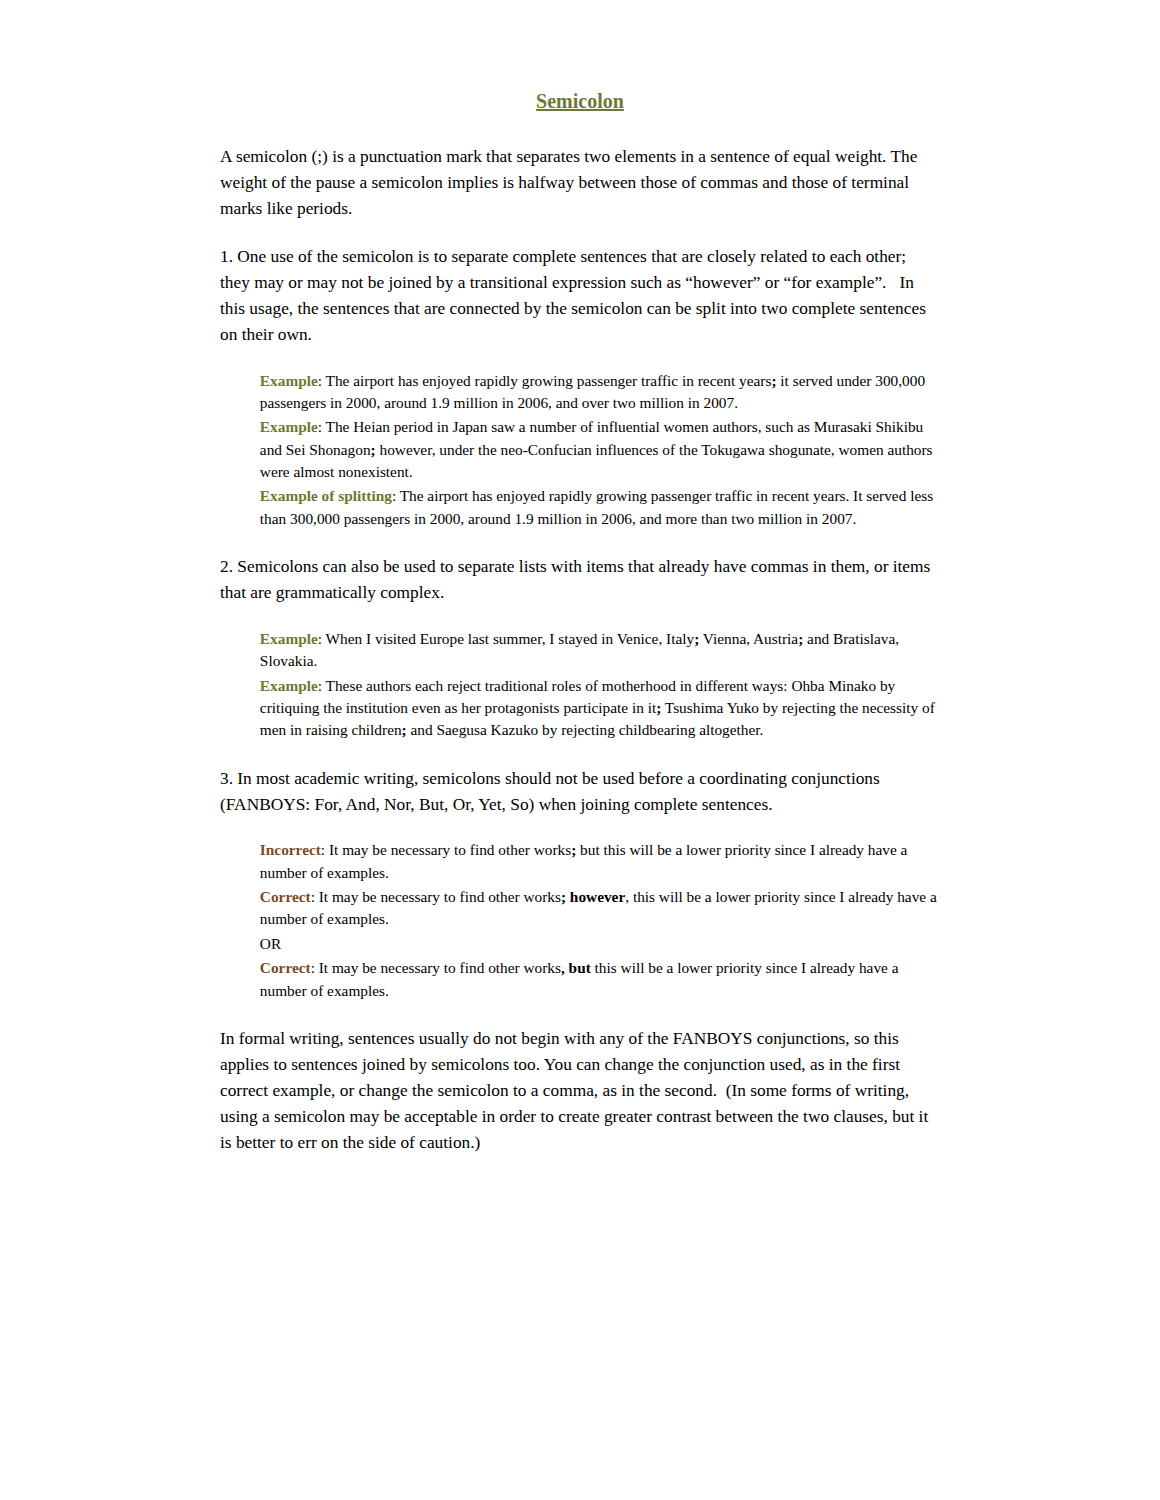Semicolon
A semicolon (;) is a punctuation mark that separates two elements in a sentence of equal weight. The weight of the pause a semicolon implies is halfway between those of commas and those of terminal marks like periods.
1. One use of the semicolon is to separate complete sentences that are closely related to each other; they may or may not be joined by a transitional expression such as “however” or “for example”. In this usage, the sentences that are connected by the semicolon can be split into two complete sentences on their own.
Example: The airport has enjoyed rapidly growing passenger traffic in recent years; it served under 300,000 passengers in 2000, around 1.9 million in 2006, and over two million in 2007.
Example: The Heian period in Japan saw a number of influential women authors, such as Murasaki Shikibu and Sei Shonagon; however, under the neo-Confucian influences of the Tokugawa shogunate, women authors were almost nonexistent.
Example of splitting: The airport has enjoyed rapidly growing passenger traffic in recent years. It served less than 300,000 passengers in 2000, around 1.9 million in 2006, and more than two million in 2007.
2. Semicolons can also be used to separate lists with items that already have commas in them, or items that are grammatically complex.
Example: When I visited Europe last summer, I stayed in Venice, Italy; Vienna, Austria; and Bratislava, Slovakia.
Example: These authors each reject traditional roles of motherhood in different ways: Ohba Minako by critiquing the institution even as her protagonists participate in it; Tsushima Yuko by rejecting the necessity of men in raising children; and Saegusa Kazuko by rejecting childbearing altogether.
3. In most academic writing, semicolons should not be used before a coordinating conjunctions (FANBOYS: For, And, Nor, But, Or, Yet, So) when joining complete sentences.
Incorrect: It may be necessary to find other works; but this will be a lower priority since I already have a number of examples.
Correct: It may be necessary to find other works; however, this will be a lower priority since I already have a number of examples.
OR
Correct: It may be necessary to find other works, but this will be a lower priority since I already have a number of examples.
In formal writing, sentences usually do not begin with any of the FANBOYS conjunctions, so this applies to sentences joined by semicolons too. You can change the conjunction used, as in the first correct example, or change the semicolon to a comma, as in the second. (In some forms of writing, using a semicolon may be acceptable in order to create greater contrast between the two clauses, but it is better to err on the side of caution.)